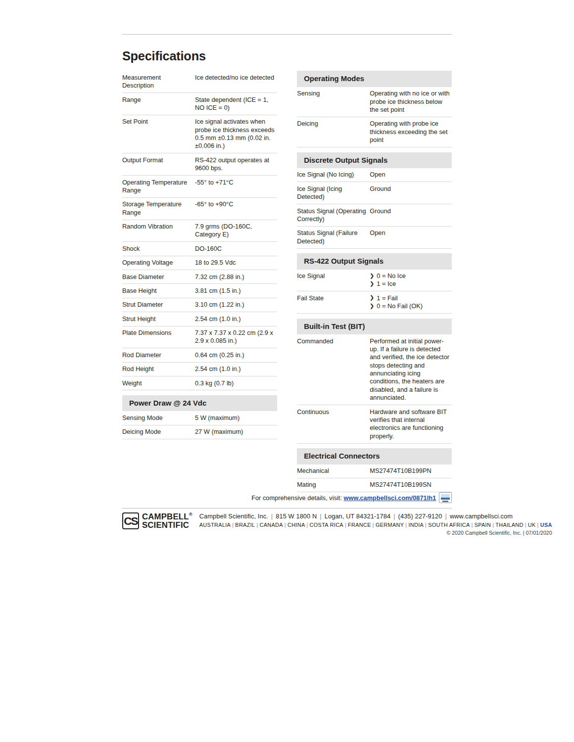Specifications
| Measurement Description | Ice detected/no ice detected |
| Range | State dependent (ICE = 1, NO ICE = 0) |
| Set Point | Ice signal activates when probe ice thickness exceeds 0.5 mm ±0.13 mm (0.02 in. ±0.006 in.) |
| Output Format | RS-422 output operates at 9600 bps. |
| Operating Temperature Range | -55° to +71°C |
| Storage Temperature Range | -65° to +90°C |
| Random Vibration | 7.9 grms (DO-160C, Category E) |
| Shock | DO-160C |
| Operating Voltage | 18 to 29.5 Vdc |
| Base Diameter | 7.32 cm (2.88 in.) |
| Base Height | 3.81 cm (1.5 in.) |
| Strut Diameter | 3.10 cm (1.22 in.) |
| Strut Height | 2.54 cm (1.0 in.) |
| Plate Dimensions | 7.37 x 7.37 x 0.22 cm (2.9 x 2.9 x 0.085 in.) |
| Rod Diameter | 0.64 cm (0.25 in.) |
| Rod Height | 2.54 cm (1.0 in.) |
| Weight | 0.3 kg (0.7 lb) |
Power Draw @ 24 Vdc
| Sensing Mode | 5 W (maximum) |
| Deicing Mode | 27 W (maximum) |
Operating Modes
| Sensing | Operating with no ice or with probe ice thickness below the set point |
| Deicing | Operating with probe ice thickness exceeding the set point |
Discrete Output Signals
| Ice Signal (No Icing) | Open |
| Ice Signal (Icing Detected) | Ground |
| Status Signal (Operating Correctly) | Ground |
| Status Signal (Failure Detected) | Open |
RS-422 Output Signals
| Ice Signal | 0 = No Ice 1 = Ice |
| Fail State | 1 = Fail 0 = No Fail (OK) |
Built-in Test (BIT)
| Commanded | Performed at initial power-up. If a failure is detected and verified, the ice detector stops detecting and annunciating icing conditions, the heaters are disabled, and a failure is annunciated. |
| Continuous | Hardware and software BIT verifies that internal electronics are functioning properly. |
Electrical Connectors
| Mechanical | MS27474T10B199PN |
| Mating | MS27474T10B199SN |
For comprehensive details, visit: www.campbellsci.com/0871lh1
CS
CAMPBELL®
SCIENTIFIC
Campbell Scientific, Inc.|815 W 1800 N|Logan, UT 84321-1784|(435) 227-9120|www.campbellsci.com
AUSTRALIA|BRAZIL|CANADA|CHINA|COSTA RICA|FRANCE|GERMANY|INDIA|SOUTH AFRICA|SPAIN|THAILAND|UK|USA
© 2020 Campbell Scientific, Inc. | 07/01/2020